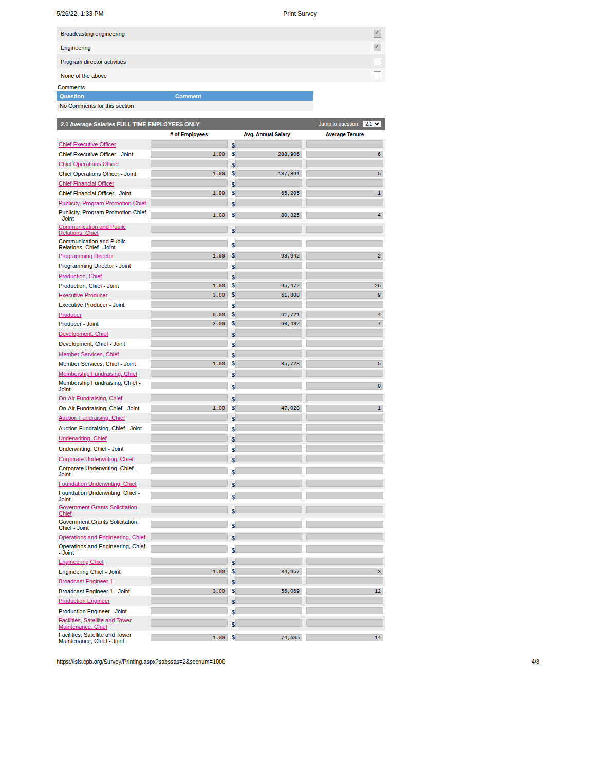5/26/22, 1:33 PM
Print Survey
| Broadcasting engineering | |
| Engineering | |
| Program director activities | |
| None of the above | |
Comments
| Question | Comment |
| No Comments for this section |
2.1 Average Salaries FULL TIME EMPLOYEES ONLY Jump to question: 2.1
| | # of Employees | Avg. Annual Salary | Average Tenure |
| --- | --- | --- | --- |
| Chief Executive Officer | | $ | |
| Chief Executive Officer - Joint | 1.00 | $ 288,906 | 6 |
| Chief Operations Officer | | $ | |
| Chief Operations Officer - Joint | 1.00 | $ 137,891 | 5 |
| Chief Financial Officer | | $ | |
| Chief Financial Officer - Joint | 1.00 | $ 65,205 | 1 |
| Publicity, Program Promotion Chief | | $ | |
| Publicity, Program Promotion Chief - Joint | 1.00 | $ 80,325 | 4 |
| Communication and Public Relations, Chief | | $ | |
| Communication and Public Relations, Chief - Joint | | $ | |
| Programming Director | 1.00 | $ 93,942 | 2 |
| Programming Director - Joint | | $ | |
| Production, Chief | | $ | |
| Production, Chief - Joint | 1.00 | $ 95,472 | 26 |
| Executive Producer | 3.00 | $ 61,808 | 9 |
| Executive Producer - Joint | | $ | |
| Producer | 6.00 | $ 61,721 | 4 |
| Producer - Joint | 3.00 | $ 60,432 | 7 |
| Development, Chief | | $ | |
| Development, Chief - Joint | | $ | |
| Member Services, Chief | | $ | |
| Member Services, Chief - Joint | 1.00 | $ 85,728 | 5 |
| Membership Fundraising, Chief | | $ | |
| Membership Fundraising, Chief - Joint | | $ | 0 |
| On-Air Fundraising, Chief | | $ | |
| On-Air Fundraising, Chief - Joint | 1.00 | $ 47,028 | 1 |
| Auction Fundraising, Chief | | $ | |
| Auction Fundraising, Chief - Joint | | $ | |
| Underwriting, Chief | | $ | |
| Underwriting, Chief - Joint | | $ | |
| Corporate Underwriting, Chief | | $ | |
| Corporate Underwriting, Chief - Joint | | $ | |
| Foundation Underwriting, Chief | | $ | |
| Foundation Underwriting, Chief - Joint | | $ | |
| Government Grants Solicitation, Chief | | $ | |
| Government Grants Solicitation, Chief - Joint | | $ | |
| Operations and Engineering, Chief | | $ | |
| Operations and Engineering, Chief - Joint | | $ | |
| Engineering Chief | | $ | |
| Engineering Chief - Joint | 1.00 | $ 84,957 | 3 |
| Broadcast Engineer 1 | | $ | |
| Broadcast Engineer 1 - Joint | 3.00 | $ 56,069 | 12 |
| Production Engineer | | $ | |
| Production Engineer - Joint | | $ | |
| Facilities, Satellite and Tower Maintenance, Chief | | $ | |
| Facilities, Satellite and Tower Maintenance, Chief - Joint | 1.00 | $ 74,635 | 14 |
https://isis.cpb.org/Survey/Printing.aspx?sabssas=2&secnum=1000
4/8